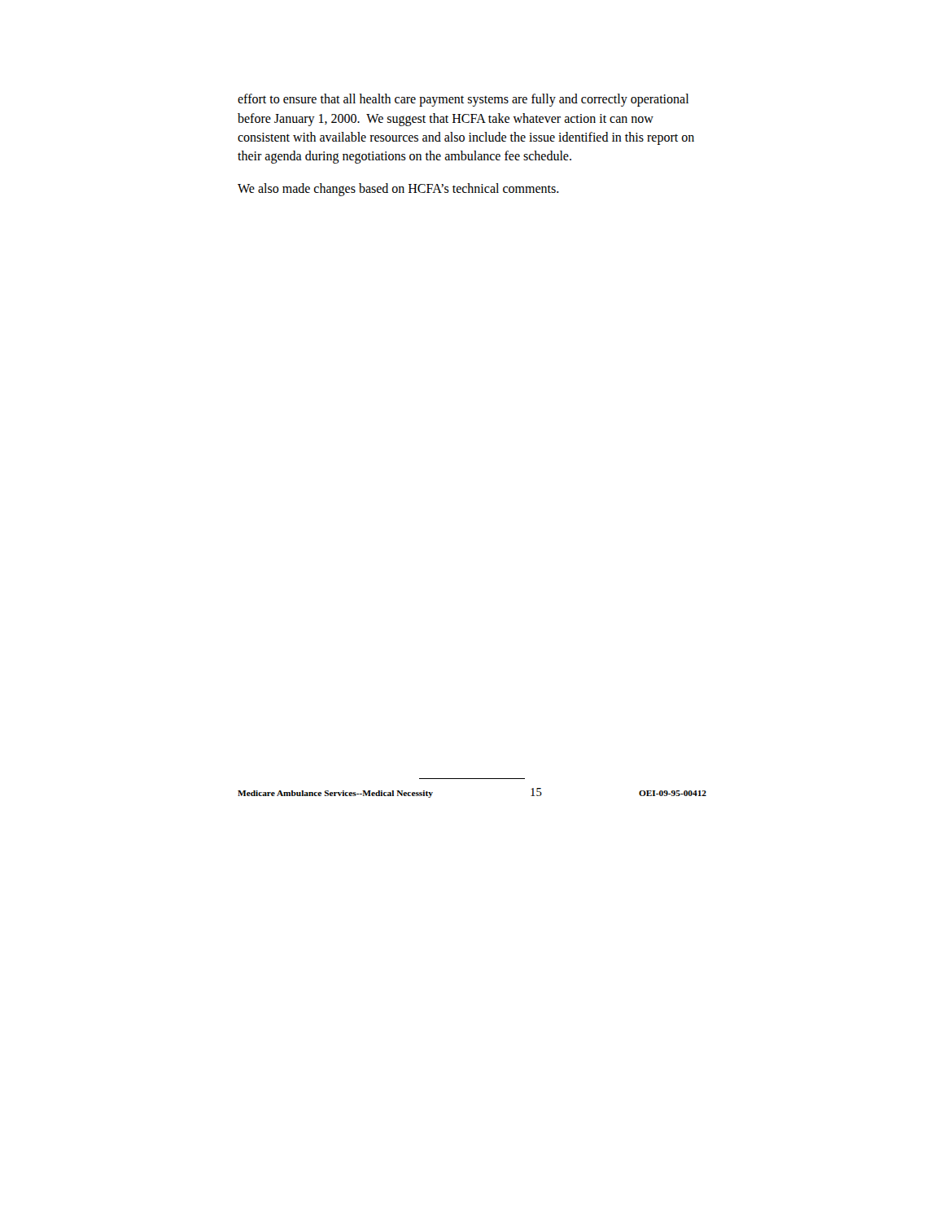effort to ensure that all health care payment systems are fully and correctly operational before January 1, 2000. We suggest that HCFA take whatever action it can now consistent with available resources and also include the issue identified in this report on their agenda during negotiations on the ambulance fee schedule.
We also made changes based on HCFA’s technical comments.
Medicare Ambulance Services--Medical Necessity
15
OEI-09-95-00412